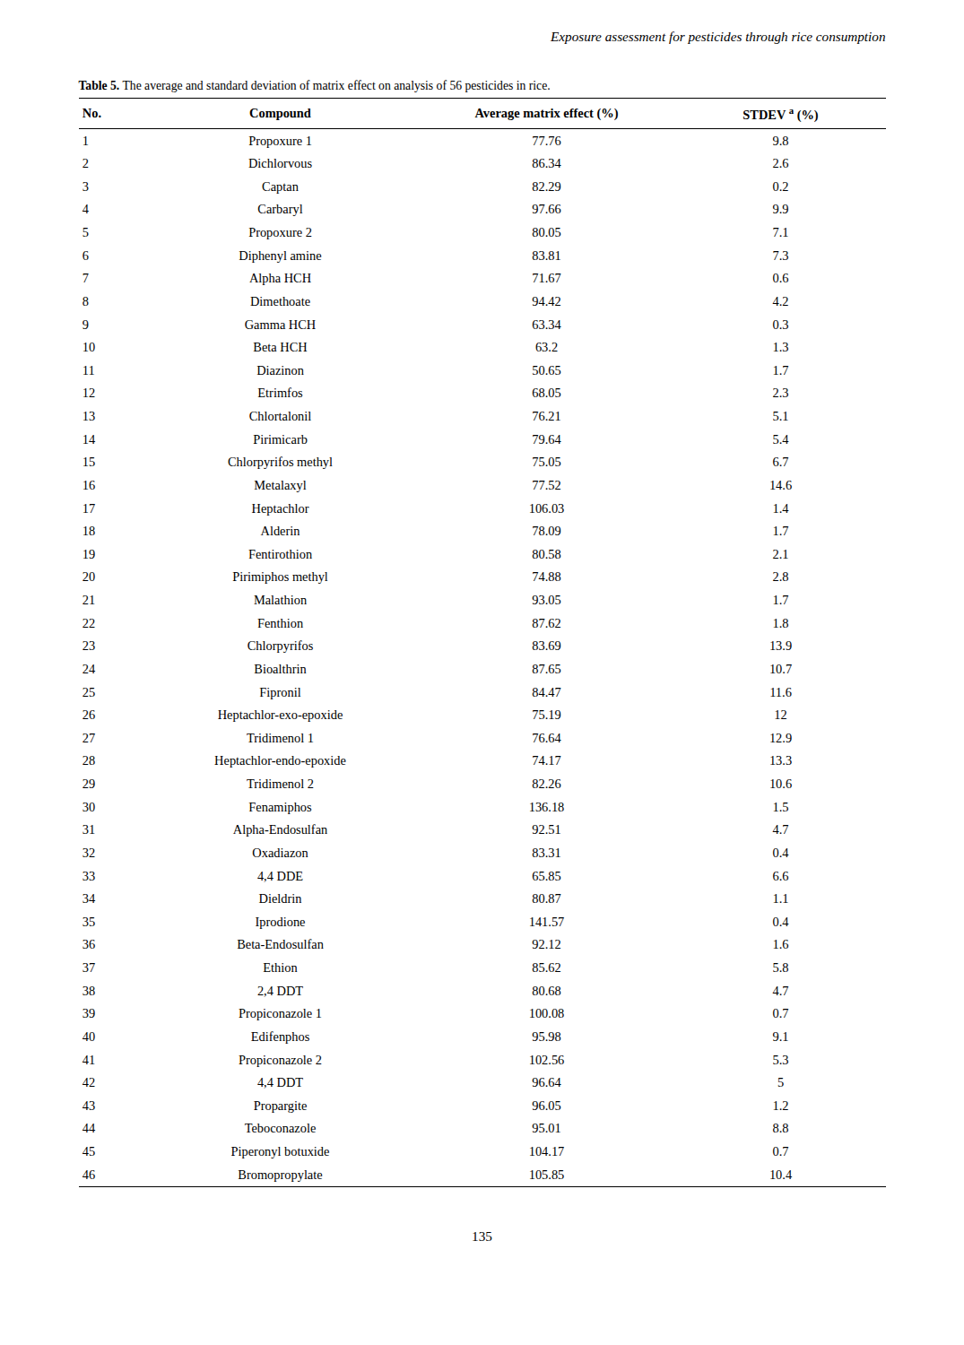Exposure assessment for pesticides through rice consumption
Table 5. The average and standard deviation of matrix effect on analysis of 56 pesticides in rice.
| No. | Compound | Average matrix effect (%) | STDEV a (%) |
| --- | --- | --- | --- |
| 1 | Propoxure 1 | 77.76 | 9.8 |
| 2 | Dichlorvous | 86.34 | 2.6 |
| 3 | Captan | 82.29 | 0.2 |
| 4 | Carbaryl | 97.66 | 9.9 |
| 5 | Propoxure 2 | 80.05 | 7.1 |
| 6 | Diphenyl amine | 83.81 | 7.3 |
| 7 | Alpha HCH | 71.67 | 0.6 |
| 8 | Dimethoate | 94.42 | 4.2 |
| 9 | Gamma HCH | 63.34 | 0.3 |
| 10 | Beta HCH | 63.2 | 1.3 |
| 11 | Diazinon | 50.65 | 1.7 |
| 12 | Etrimfos | 68.05 | 2.3 |
| 13 | Chlortalonil | 76.21 | 5.1 |
| 14 | Pirimicarb | 79.64 | 5.4 |
| 15 | Chlorpyrifos methyl | 75.05 | 6.7 |
| 16 | Metalaxyl | 77.52 | 14.6 |
| 17 | Heptachlor | 106.03 | 1.4 |
| 18 | Alderin | 78.09 | 1.7 |
| 19 | Fentirothion | 80.58 | 2.1 |
| 20 | Pirimiphos methyl | 74.88 | 2.8 |
| 21 | Malathion | 93.05 | 1.7 |
| 22 | Fenthion | 87.62 | 1.8 |
| 23 | Chlorpyrifos | 83.69 | 13.9 |
| 24 | Bioalthrin | 87.65 | 10.7 |
| 25 | Fipronil | 84.47 | 11.6 |
| 26 | Heptachlor-exo-epoxide | 75.19 | 12 |
| 27 | Tridimenol 1 | 76.64 | 12.9 |
| 28 | Heptachlor-endo-epoxide | 74.17 | 13.3 |
| 29 | Tridimenol 2 | 82.26 | 10.6 |
| 30 | Fenamiphos | 136.18 | 1.5 |
| 31 | Alpha-Endosulfan | 92.51 | 4.7 |
| 32 | Oxadiazon | 83.31 | 0.4 |
| 33 | 4,4 DDE | 65.85 | 6.6 |
| 34 | Dieldrin | 80.87 | 1.1 |
| 35 | Iprodione | 141.57 | 0.4 |
| 36 | Beta-Endosulfan | 92.12 | 1.6 |
| 37 | Ethion | 85.62 | 5.8 |
| 38 | 2,4 DDT | 80.68 | 4.7 |
| 39 | Propiconazole 1 | 100.08 | 0.7 |
| 40 | Edifenphos | 95.98 | 9.1 |
| 41 | Propiconazole 2 | 102.56 | 5.3 |
| 42 | 4,4 DDT | 96.64 | 5 |
| 43 | Propargite | 96.05 | 1.2 |
| 44 | Teboconazole | 95.01 | 8.8 |
| 45 | Piperonyl botuxide | 104.17 | 0.7 |
| 46 | Bromopropylate | 105.85 | 10.4 |
135